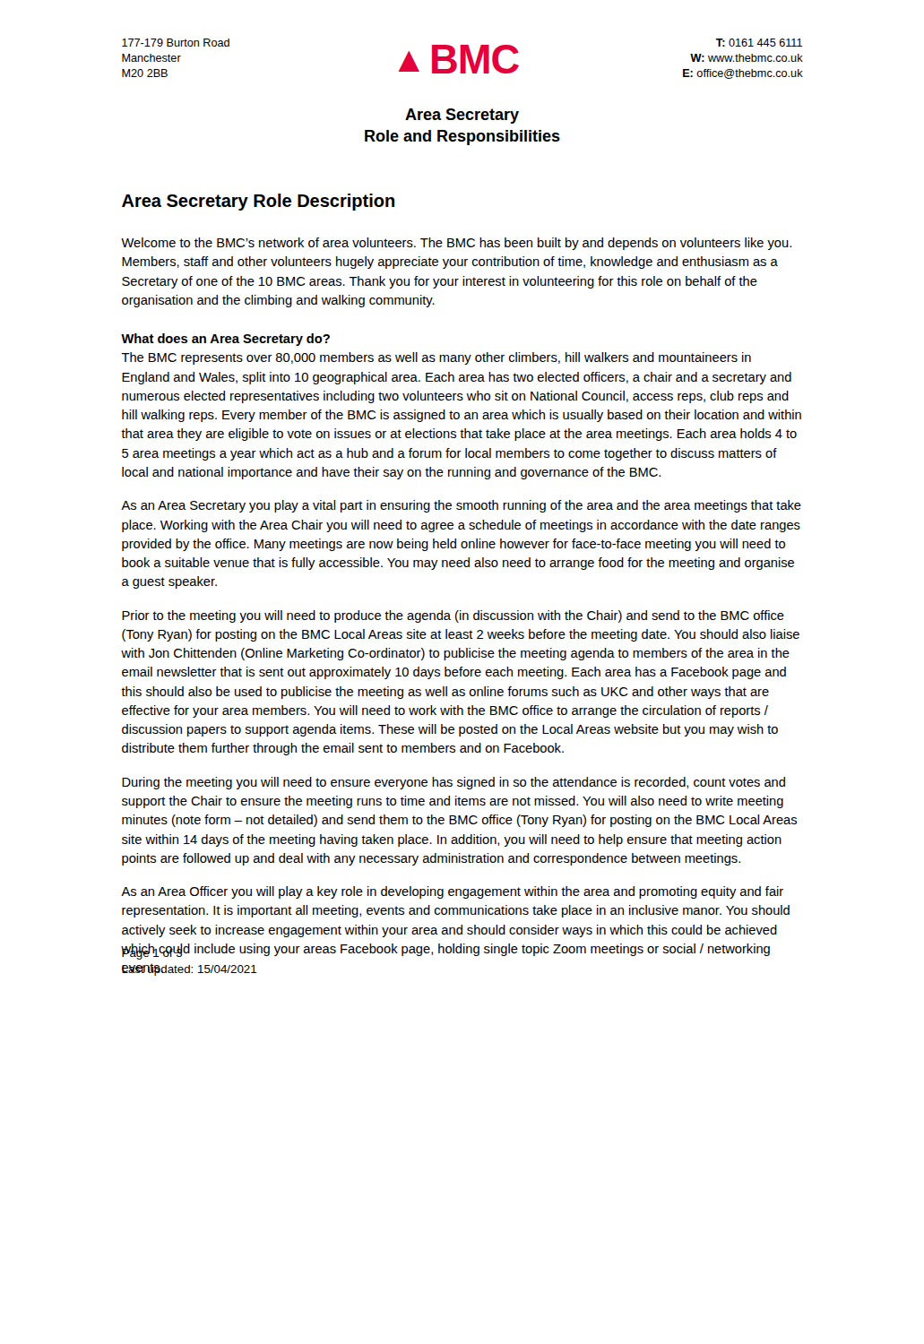177-179 Burton Road
Manchester
M20 2BB
▲BMC
T: 0161 445 6111
W: www.thebmc.co.uk
E: office@thebmc.co.uk
Area Secretary
Role and Responsibilities
Area Secretary Role Description
Welcome to the BMC’s network of area volunteers. The BMC has been built by and depends on volunteers like you. Members, staff and other volunteers hugely appreciate your contribution of time, knowledge and enthusiasm as a Secretary of one of the 10 BMC areas. Thank you for your interest in volunteering for this role on behalf of the organisation and the climbing and walking community.
What does an Area Secretary do?
The BMC represents over 80,000 members as well as many other climbers, hill walkers and mountaineers in England and Wales, split into 10 geographical area. Each area has two elected officers, a chair and a secretary and numerous elected representatives including two volunteers who sit on National Council, access reps, club reps and hill walking reps. Every member of the BMC is assigned to an area which is usually based on their location and within that area they are eligible to vote on issues or at elections that take place at the area meetings. Each area holds 4 to 5 area meetings a year which act as a hub and a forum for local members to come together to discuss matters of local and national importance and have their say on the running and governance of the BMC.
As an Area Secretary you play a vital part in ensuring the smooth running of the area and the area meetings that take place. Working with the Area Chair you will need to agree a schedule of meetings in accordance with the date ranges provided by the office. Many meetings are now being held online however for face-to-face meeting you will need to book a suitable venue that is fully accessible. You may need also need to arrange food for the meeting and organise a guest speaker.
Prior to the meeting you will need to produce the agenda (in discussion with the Chair) and send to the BMC office (Tony Ryan) for posting on the BMC Local Areas site at least 2 weeks before the meeting date. You should also liaise with Jon Chittenden (Online Marketing Co-ordinator) to publicise the meeting agenda to members of the area in the email newsletter that is sent out approximately 10 days before each meeting. Each area has a Facebook page and this should also be used to publicise the meeting as well as online forums such as UKC and other ways that are effective for your area members. You will need to work with the BMC office to arrange the circulation of reports / discussion papers to support agenda items. These will be posted on the Local Areas website but you may wish to distribute them further through the email sent to members and on Facebook.
During the meeting you will need to ensure everyone has signed in so the attendance is recorded, count votes and support the Chair to ensure the meeting runs to time and items are not missed. You will also need to write meeting minutes (note form – not detailed) and send them to the BMC office (Tony Ryan) for posting on the BMC Local Areas site within 14 days of the meeting having taken place. In addition, you will need to help ensure that meeting action points are followed up and deal with any necessary administration and correspondence between meetings.
As an Area Officer you will play a key role in developing engagement within the area and promoting equity and fair representation. It is important all meeting, events and communications take place in an inclusive manor. You should actively seek to increase engagement within your area and should consider ways in which this could be achieved which could include using your areas Facebook page, holding single topic Zoom meetings or social / networking events.
Page 1 of 3
Last updated: 15/04/2021